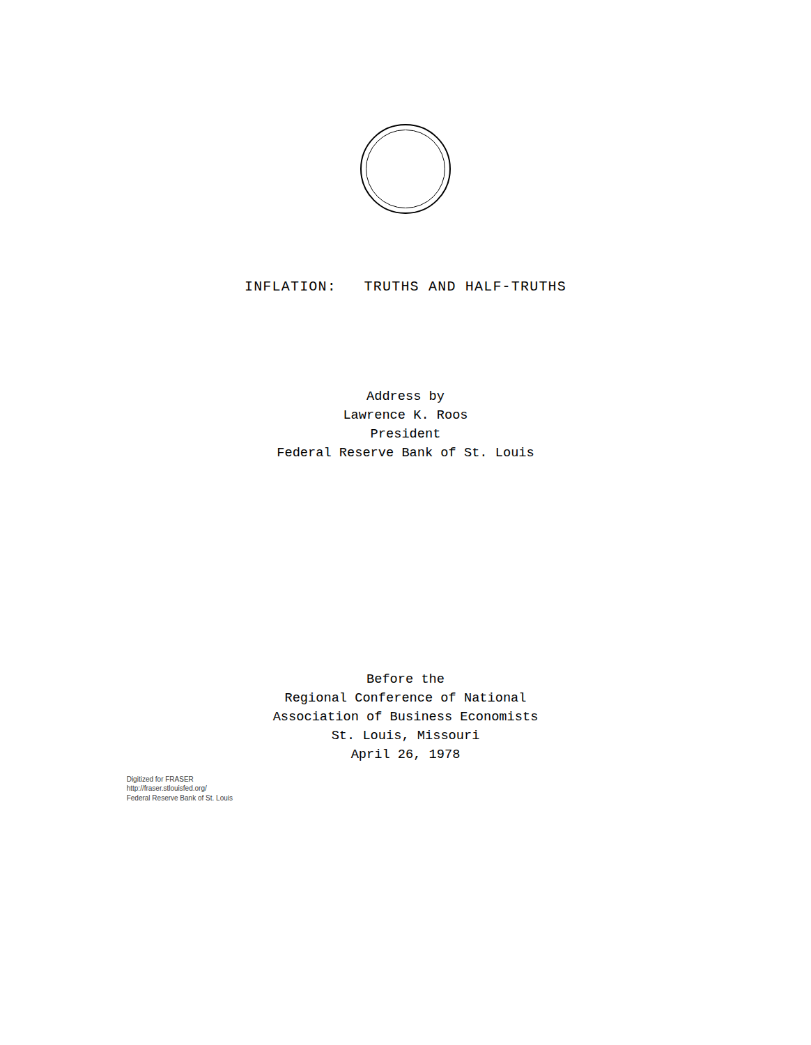INFLATION: TRUTHS AND HALF-TRUTHS
Address by
Lawrence K. Roos
President
Federal Reserve Bank of St. Louis
Before the
Regional Conference of National
Association of Business Economists
St. Louis, Missouri
April 26, 1978
Digitized for FRASER
http://fraser.stlouisfed.org/
Federal Reserve Bank of St. Louis